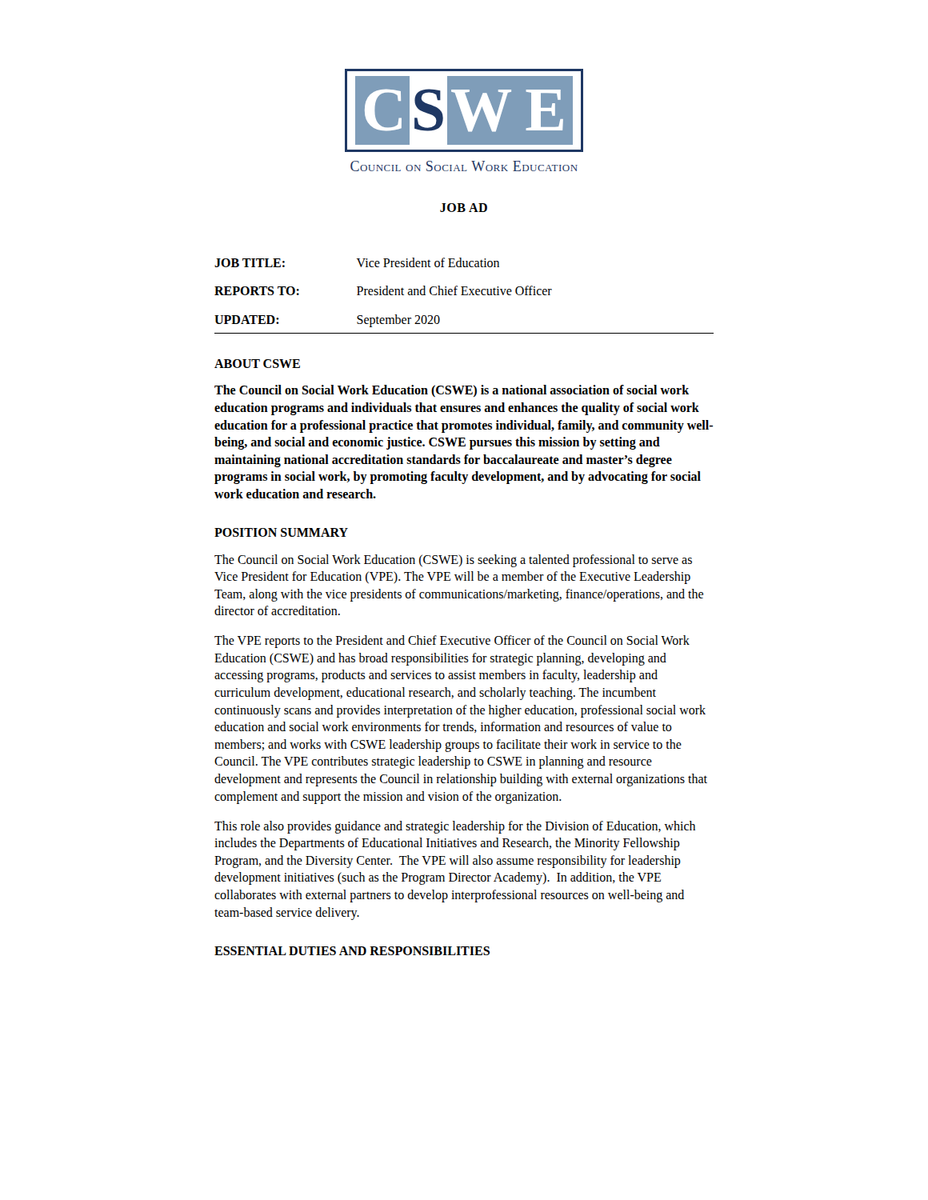CSWE
Council on Social Work Education
JOB AD
| JOB TITLE: | Vice President of Education |
| REPORTS TO: | President and Chief Executive Officer |
| UPDATED: | September 2020 |
ABOUT CSWE
The Council on Social Work Education (CSWE) is a national association of social work education programs and individuals that ensures and enhances the quality of social work education for a professional practice that promotes individual, family, and community well-being, and social and economic justice. CSWE pursues this mission by setting and maintaining national accreditation standards for baccalaureate and master’s degree programs in social work, by promoting faculty development, and by advocating for social work education and research.
POSITION SUMMARY
The Council on Social Work Education (CSWE) is seeking a talented professional to serve as Vice President for Education (VPE). The VPE will be a member of the Executive Leadership Team, along with the vice presidents of communications/marketing, finance/operations, and the director of accreditation.
The VPE reports to the President and Chief Executive Officer of the Council on Social Work Education (CSWE) and has broad responsibilities for strategic planning, developing and accessing programs, products and services to assist members in faculty, leadership and curriculum development, educational research, and scholarly teaching. The incumbent continuously scans and provides interpretation of the higher education, professional social work education and social work environments for trends, information and resources of value to members; and works with CSWE leadership groups to facilitate their work in service to the Council. The VPE contributes strategic leadership to CSWE in planning and resource development and represents the Council in relationship building with external organizations that complement and support the mission and vision of the organization.
This role also provides guidance and strategic leadership for the Division of Education, which includes the Departments of Educational Initiatives and Research, the Minority Fellowship Program, and the Diversity Center. The VPE will also assume responsibility for leadership development initiatives (such as the Program Director Academy). In addition, the VPE collaborates with external partners to develop interprofessional resources on well-being and team-based service delivery.
ESSENTIAL DUTIES AND RESPONSIBILITIES